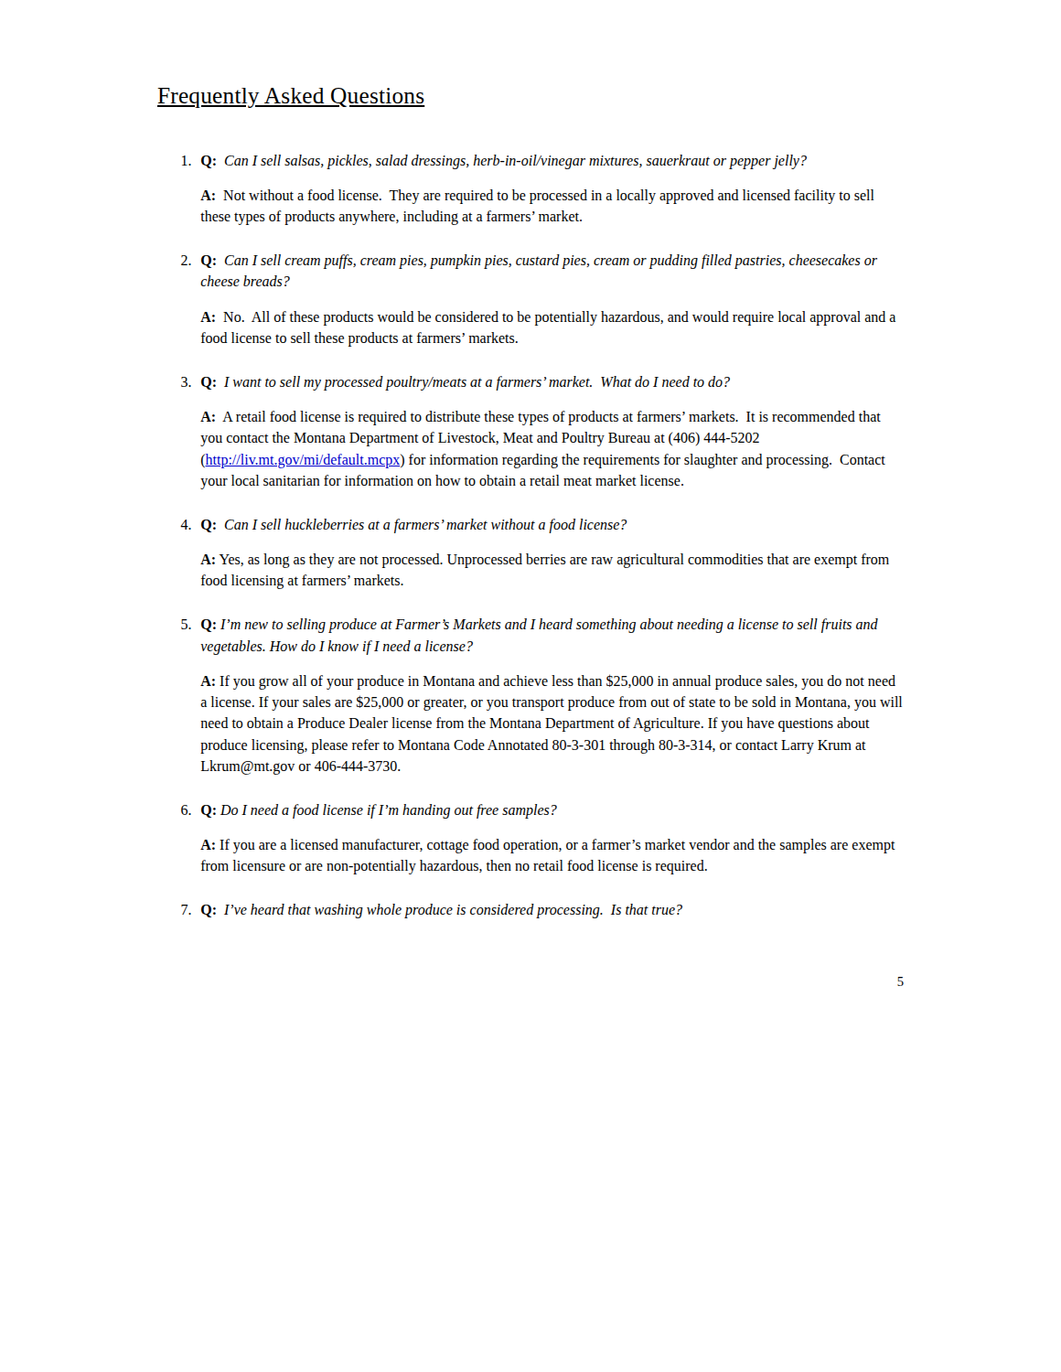Frequently Asked Questions
Q: Can I sell salsas, pickles, salad dressings, herb-in-oil/vinegar mixtures, sauerkraut or pepper jelly?
A: Not without a food license. They are required to be processed in a locally approved and licensed facility to sell these types of products anywhere, including at a farmers’ market.
Q: Can I sell cream puffs, cream pies, pumpkin pies, custard pies, cream or pudding filled pastries, cheesecakes or cheese breads?
A: No. All of these products would be considered to be potentially hazardous, and would require local approval and a food license to sell these products at farmers’ markets.
Q: I want to sell my processed poultry/meats at a farmers’ market. What do I need to do?
A: A retail food license is required to distribute these types of products at farmers’ markets. It is recommended that you contact the Montana Department of Livestock, Meat and Poultry Bureau at (406) 444-5202 (http://liv.mt.gov/mi/default.mcpx) for information regarding the requirements for slaughter and processing. Contact your local sanitarian for information on how to obtain a retail meat market license.
Q: Can I sell huckleberries at a farmers’ market without a food license?
A: Yes, as long as they are not processed. Unprocessed berries are raw agricultural commodities that are exempt from food licensing at farmers’ markets.
Q: I’m new to selling produce at Farmer’s Markets and I heard something about needing a license to sell fruits and vegetables. How do I know if I need a license?
A: If you grow all of your produce in Montana and achieve less than $25,000 in annual produce sales, you do not need a license. If your sales are $25,000 or greater, or you transport produce from out of state to be sold in Montana, you will need to obtain a Produce Dealer license from the Montana Department of Agriculture. If you have questions about produce licensing, please refer to Montana Code Annotated 80-3-301 through 80-3-314, or contact Larry Krum at Lkrum@mt.gov or 406-444-3730.
Q: Do I need a food license if I’m handing out free samples?
A: If you are a licensed manufacturer, cottage food operation, or a farmer’s market vendor and the samples are exempt from licensure or are non-potentially hazardous, then no retail food license is required.
Q: I’ve heard that washing whole produce is considered processing. Is that true?
5